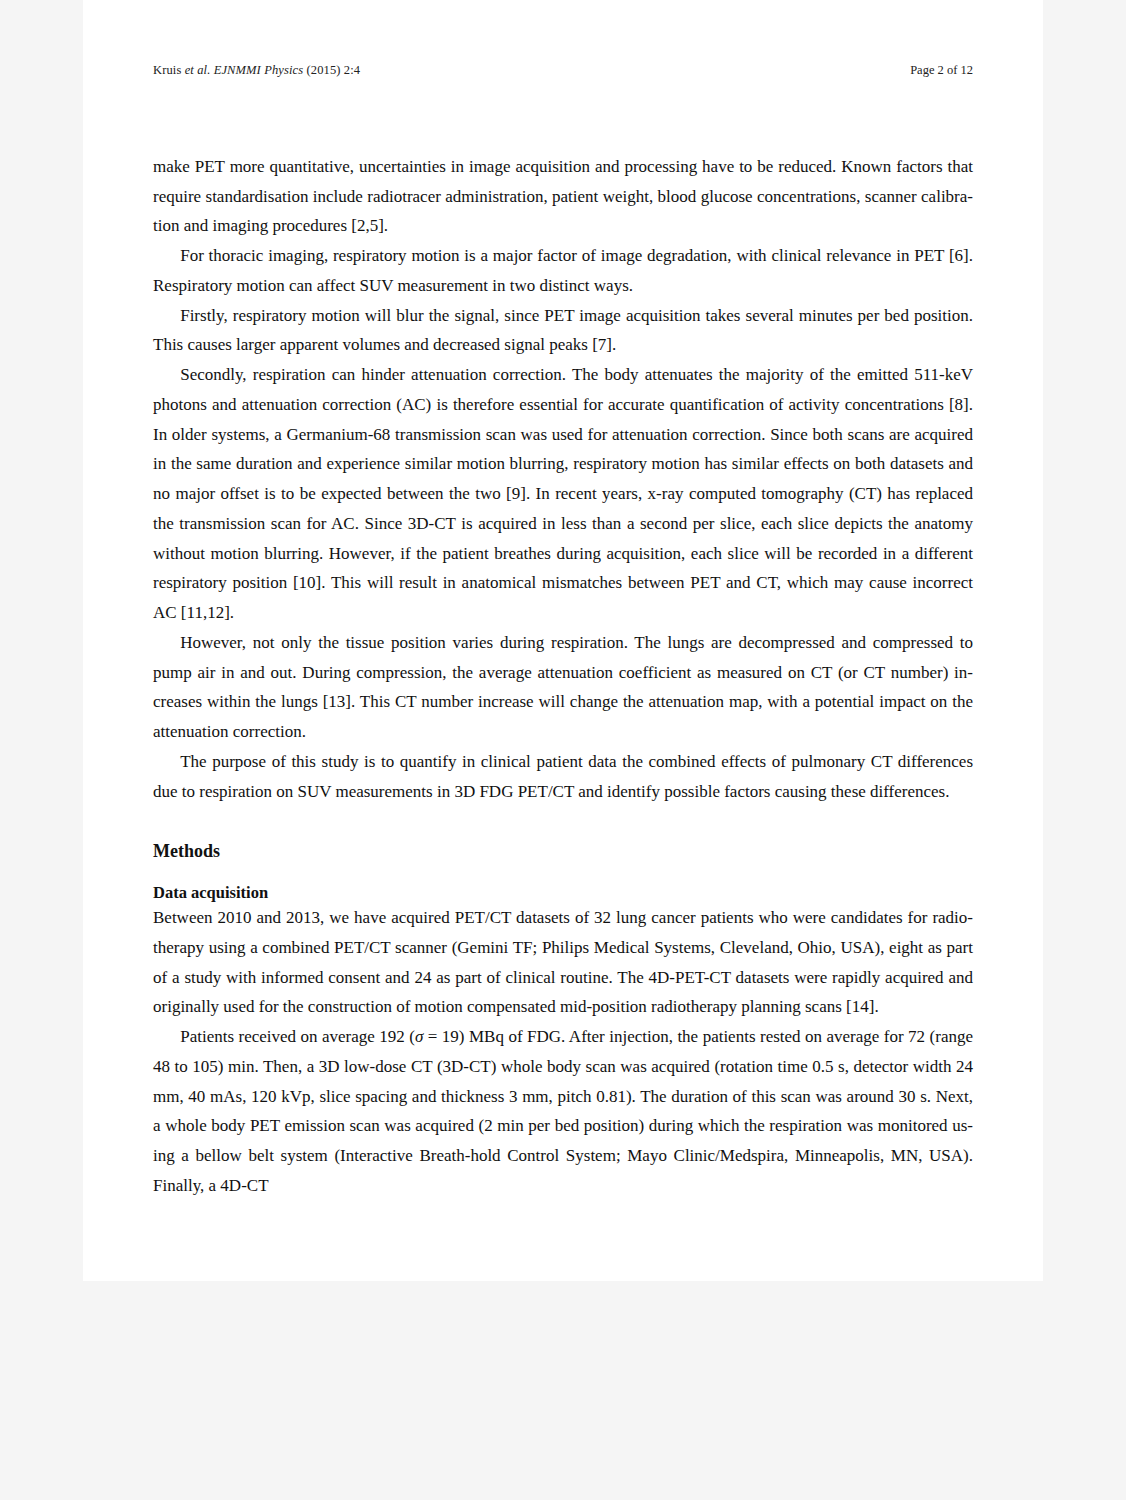Kruis et al. EJNMMI Physics (2015) 2:4
Page 2 of 12
make PET more quantitative, uncertainties in image acquisition and processing have to be reduced. Known factors that require standardisation include radiotracer administration, patient weight, blood glucose concentrations, scanner calibration and imaging procedures [2,5].
For thoracic imaging, respiratory motion is a major factor of image degradation, with clinical relevance in PET [6]. Respiratory motion can affect SUV measurement in two distinct ways.
Firstly, respiratory motion will blur the signal, since PET image acquisition takes several minutes per bed position. This causes larger apparent volumes and decreased signal peaks [7].
Secondly, respiration can hinder attenuation correction. The body attenuates the majority of the emitted 511-keV photons and attenuation correction (AC) is therefore essential for accurate quantification of activity concentrations [8]. In older systems, a Germanium-68 transmission scan was used for attenuation correction. Since both scans are acquired in the same duration and experience similar motion blurring, respiratory motion has similar effects on both datasets and no major offset is to be expected between the two [9]. In recent years, x-ray computed tomography (CT) has replaced the transmission scan for AC. Since 3D-CT is acquired in less than a second per slice, each slice depicts the anatomy without motion blurring. However, if the patient breathes during acquisition, each slice will be recorded in a different respiratory position [10]. This will result in anatomical mismatches between PET and CT, which may cause incorrect AC [11,12].
However, not only the tissue position varies during respiration. The lungs are decompressed and compressed to pump air in and out. During compression, the average attenuation coefficient as measured on CT (or CT number) increases within the lungs [13]. This CT number increase will change the attenuation map, with a potential impact on the attenuation correction.
The purpose of this study is to quantify in clinical patient data the combined effects of pulmonary CT differences due to respiration on SUV measurements in 3D FDG PET/CT and identify possible factors causing these differences.
Methods
Data acquisition
Between 2010 and 2013, we have acquired PET/CT datasets of 32 lung cancer patients who were candidates for radiotherapy using a combined PET/CT scanner (Gemini TF; Philips Medical Systems, Cleveland, Ohio, USA), eight as part of a study with informed consent and 24 as part of clinical routine. The 4D-PET-CT datasets were rapidly acquired and originally used for the construction of motion compensated mid-position radiotherapy planning scans [14].
Patients received on average 192 (σ = 19) MBq of FDG. After injection, the patients rested on average for 72 (range 48 to 105) min. Then, a 3D low-dose CT (3D-CT) whole body scan was acquired (rotation time 0.5 s, detector width 24 mm, 40 mAs, 120 kVp, slice spacing and thickness 3 mm, pitch 0.81). The duration of this scan was around 30 s. Next, a whole body PET emission scan was acquired (2 min per bed position) during which the respiration was monitored using a bellow belt system (Interactive Breath-hold Control System; Mayo Clinic/Medspira, Minneapolis, MN, USA). Finally, a 4D-CT